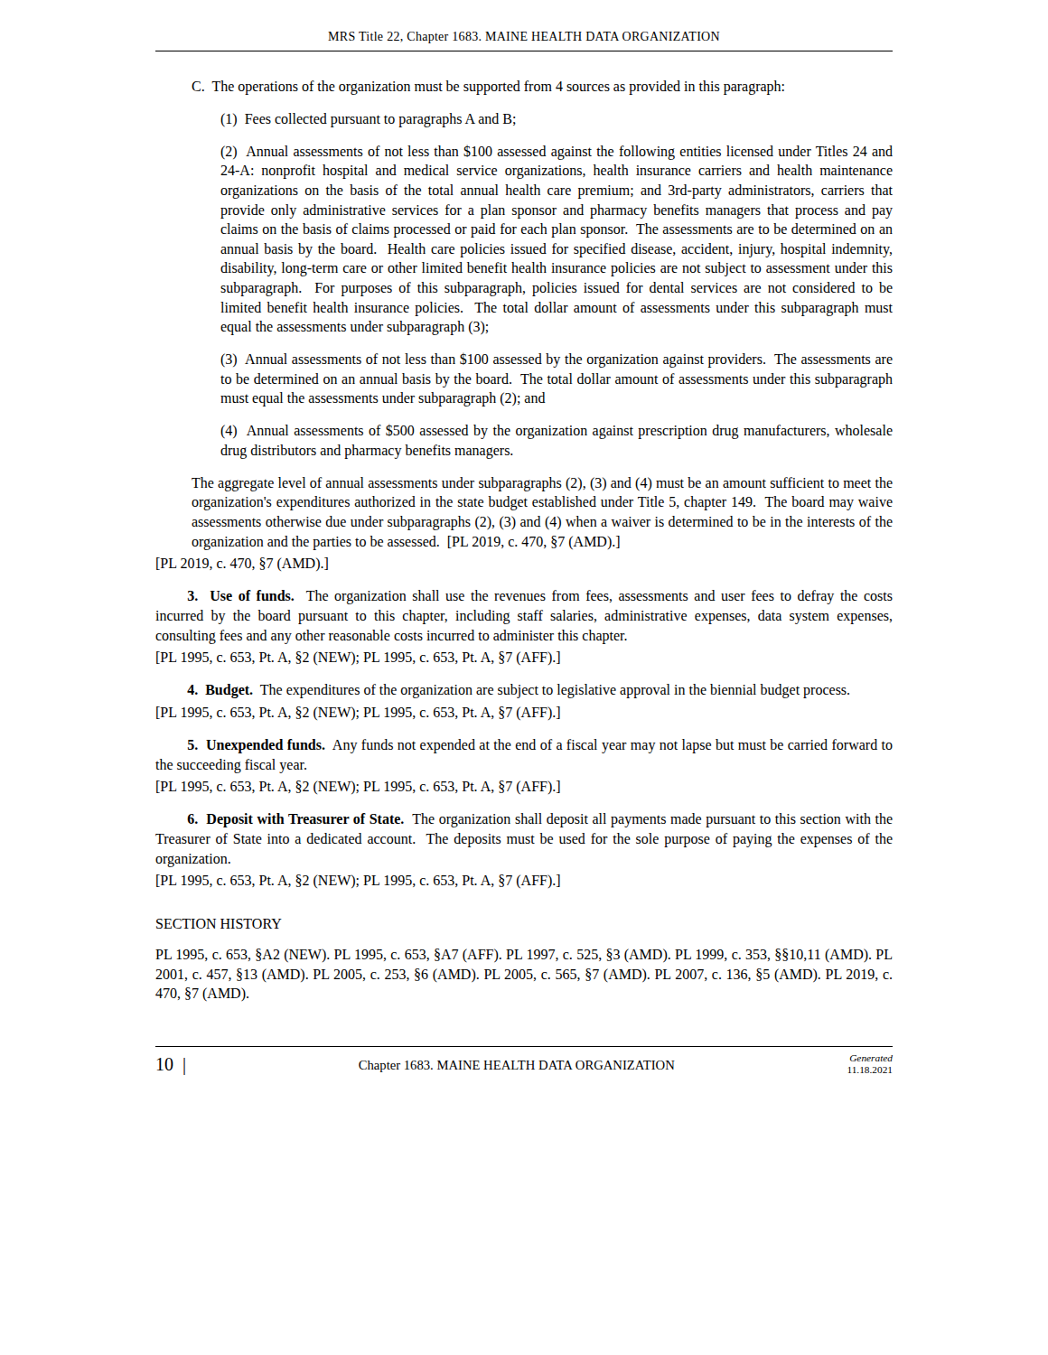MRS Title 22, Chapter 1683. MAINE HEALTH DATA ORGANIZATION
C. The operations of the organization must be supported from 4 sources as provided in this paragraph:
(1) Fees collected pursuant to paragraphs A and B;
(2) Annual assessments of not less than $100 assessed against the following entities licensed under Titles 24 and 24‑A: nonprofit hospital and medical service organizations, health insurance carriers and health maintenance organizations on the basis of the total annual health care premium; and 3rd-party administrators, carriers that provide only administrative services for a plan sponsor and pharmacy benefits managers that process and pay claims on the basis of claims processed or paid for each plan sponsor. The assessments are to be determined on an annual basis by the board. Health care policies issued for specified disease, accident, injury, hospital indemnity, disability, long-term care or other limited benefit health insurance policies are not subject to assessment under this subparagraph. For purposes of this subparagraph, policies issued for dental services are not considered to be limited benefit health insurance policies. The total dollar amount of assessments under this subparagraph must equal the assessments under subparagraph (3);
(3) Annual assessments of not less than $100 assessed by the organization against providers. The assessments are to be determined on an annual basis by the board. The total dollar amount of assessments under this subparagraph must equal the assessments under subparagraph (2); and
(4) Annual assessments of $500 assessed by the organization against prescription drug manufacturers, wholesale drug distributors and pharmacy benefits managers.
The aggregate level of annual assessments under subparagraphs (2), (3) and (4) must be an amount sufficient to meet the organization's expenditures authorized in the state budget established under Title 5, chapter 149. The board may waive assessments otherwise due under subparagraphs (2), (3) and (4) when a waiver is determined to be in the interests of the organization and the parties to be assessed. [PL 2019, c. 470, §7 (AMD).]
[PL 2019, c. 470, §7 (AMD).]
3. Use of funds. The organization shall use the revenues from fees, assessments and user fees to defray the costs incurred by the board pursuant to this chapter, including staff salaries, administrative expenses, data system expenses, consulting fees and any other reasonable costs incurred to administer this chapter.
[PL 1995, c. 653, Pt. A, §2 (NEW); PL 1995, c. 653, Pt. A, §7 (AFF).]
4. Budget. The expenditures of the organization are subject to legislative approval in the biennial budget process.
[PL 1995, c. 653, Pt. A, §2 (NEW); PL 1995, c. 653, Pt. A, §7 (AFF).]
5. Unexpended funds. Any funds not expended at the end of a fiscal year may not lapse but must be carried forward to the succeeding fiscal year.
[PL 1995, c. 653, Pt. A, §2 (NEW); PL 1995, c. 653, Pt. A, §7 (AFF).]
6. Deposit with Treasurer of State. The organization shall deposit all payments made pursuant to this section with the Treasurer of State into a dedicated account. The deposits must be used for the sole purpose of paying the expenses of the organization.
[PL 1995, c. 653, Pt. A, §2 (NEW); PL 1995, c. 653, Pt. A, §7 (AFF).]
SECTION HISTORY
PL 1995, c. 653, §A2 (NEW). PL 1995, c. 653, §A7 (AFF). PL 1997, c. 525, §3 (AMD). PL 1999, c. 353, §§10,11 (AMD). PL 2001, c. 457, §13 (AMD). PL 2005, c. 253, §6 (AMD). PL 2005, c. 565, §7 (AMD). PL 2007, c. 136, §5 (AMD). PL 2019, c. 470, §7 (AMD).
10 |
Chapter 1683. MAINE HEALTH DATA ORGANIZATION
Generated
11.18.2021